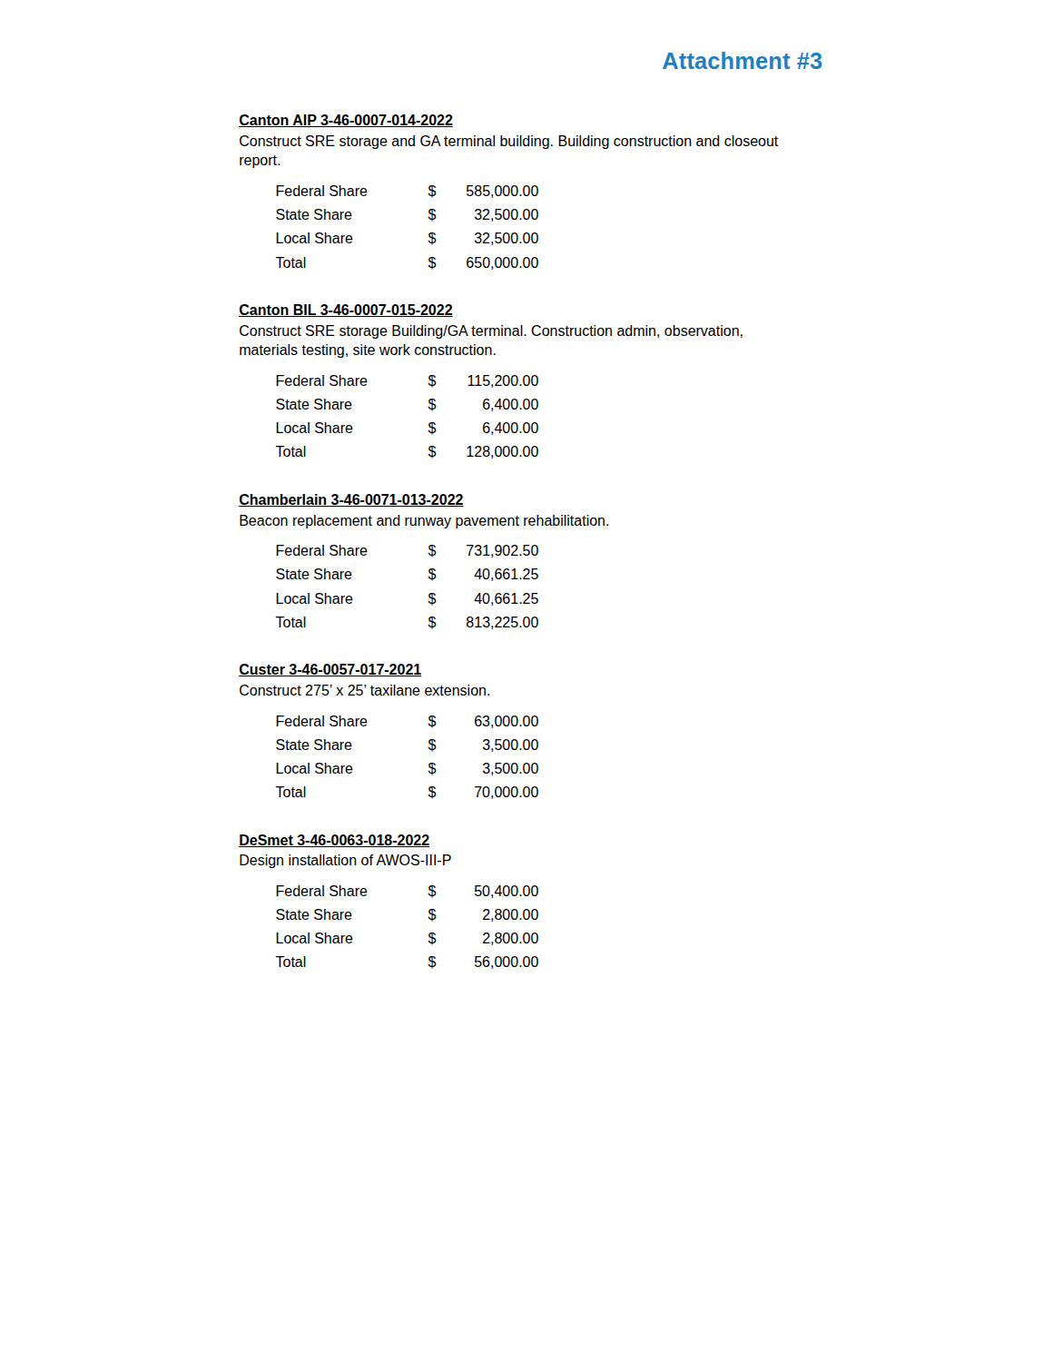Attachment #3
Canton AIP 3-46-0007-014-2022
Construct SRE storage and GA terminal building. Building construction and closeout report.
| Federal Share | $ | 585,000.00 |
| State Share | $ | 32,500.00 |
| Local Share | $ | 32,500.00 |
| Total | $ | 650,000.00 |
Canton BIL 3-46-0007-015-2022
Construct SRE storage Building/GA terminal. Construction admin, observation, materials testing, site work construction.
| Federal Share | $ | 115,200.00 |
| State Share | $ | 6,400.00 |
| Local Share | $ | 6,400.00 |
| Total | $ | 128,000.00 |
Chamberlain 3-46-0071-013-2022
Beacon replacement and runway pavement rehabilitation.
| Federal Share | $ | 731,902.50 |
| State Share | $ | 40,661.25 |
| Local Share | $ | 40,661.25 |
| Total | $ | 813,225.00 |
Custer 3-46-0057-017-2021
Construct 275’ x 25’ taxilane extension.
| Federal Share | $ | 63,000.00 |
| State Share | $ | 3,500.00 |
| Local Share | $ | 3,500.00 |
| Total | $ | 70,000.00 |
DeSmet 3-46-0063-018-2022
Design installation of AWOS-III-P
| Federal Share | $ | 50,400.00 |
| State Share | $ | 2,800.00 |
| Local Share | $ | 2,800.00 |
| Total | $ | 56,000.00 |